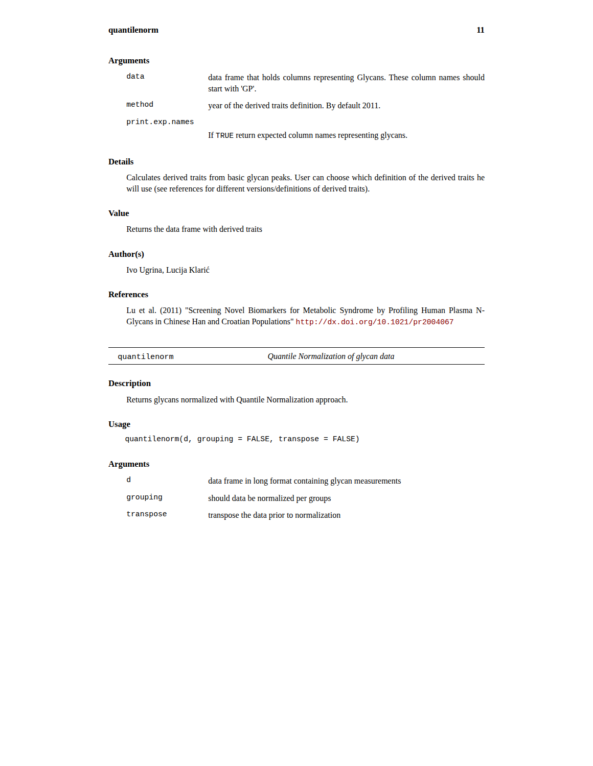quantilenorm 11
Arguments
data
data frame that holds columns representing Glycans. These column names should start with 'GP'.
method
year of the derived traits definition. By default 2011.
print.exp.names
If TRUE return expected column names representing glycans.
Details
Calculates derived traits from basic glycan peaks. User can choose which definition of the derived traits he will use (see references for different versions/definitions of derived traits).
Value
Returns the data frame with derived traits
Author(s)
Ivo Ugrina, Lucija Klarić
References
Lu et al. (2011) "Screening Novel Biomarkers for Metabolic Syndrome by Profiling Human Plasma N-Glycans in Chinese Han and Croatian Populations" http://dx.doi.org/10.1021/pr2004067
quantilenorm Quantile Normalization of glycan data
Description
Returns glycans normalized with Quantile Normalization approach.
Usage
quantilenorm(d, grouping = FALSE, transpose = FALSE)
Arguments
d
data frame in long format containing glycan measurements
grouping
should data be normalized per groups
transpose
transpose the data prior to normalization